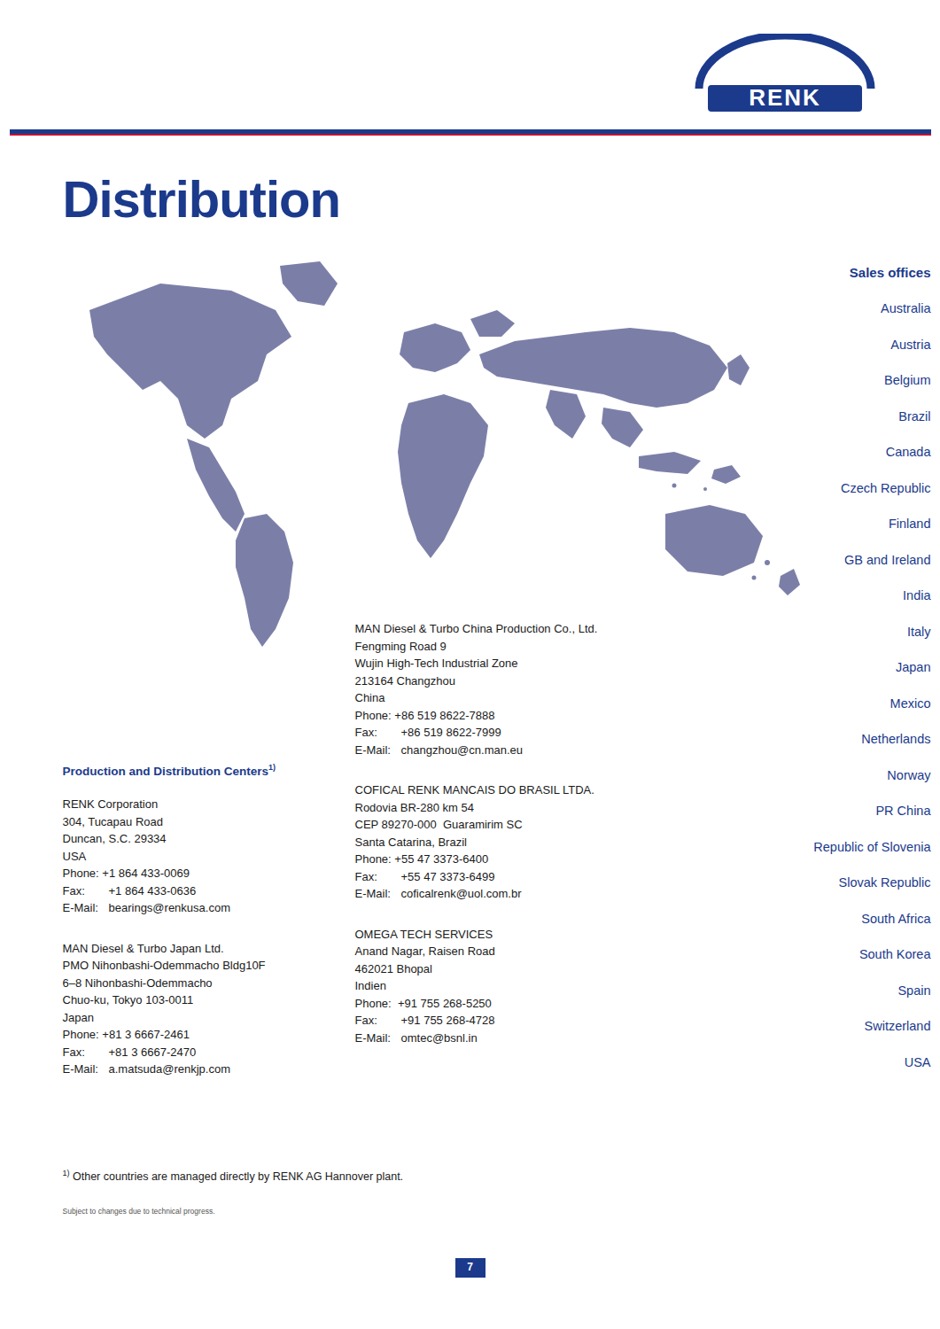RENK
Distribution
Sales offices
Australia
Austria
Belgium
Brazil
Canada
Czech Republic
Finland
GB and Ireland
India
Italy
Japan
Mexico
Netherlands
Norway
PR China
Republic of Slovenia
Slovak Republic
South Africa
South Korea
Spain
Switzerland
USA
Production and Distribution Centers1)
RENK Corporation
304, Tucapau Road
Duncan, S.C. 29334
USA
Phone: +1 864 433-0069
Fax:+1 864 433-0636
E-Mail: bearings@renkusa.com
MAN Diesel & Turbo Japan Ltd.
PMO Nihonbashi-Odemmacho Bldg10F
6–8 Nihonbashi-Odemmacho
Chuo-ku, Tokyo 103-0011
Japan
Phone: +81 3 6667-2461
Fax:+81 3 6667-2470
E-Mail: a.matsuda@renkjp.com
MAN Diesel & Turbo China Production Co., Ltd.
Fengming Road 9
Wujin High-Tech Industrial Zone
213164 Changzhou
China
Phone: +86 519 8622-7888
Fax:+86 519 8622-7999
E-Mail: changzhou@cn.man.eu
COFICAL RENK MANCAIS DO BRASIL LTDA.
Rodovia BR-280 km 54
CEP 89270‑000 Guaramirim SC
Santa Catarina, Brazil
Phone: +55 47 3373-6400
Fax:+55 47 3373-6499
E-Mail: coficalrenk@uol.com.br
OMEGA TECH SERVICES
Anand Nagar, Raisen Road
462021 Bhopal
Indien
Phone: +91 755 268-5250
Fax:+91 755 268-4728
E-Mail: omtec@bsnl.in
1) Other countries are managed directly by RENK AG Hannover plant.
Subject to changes due to technical progress.
7